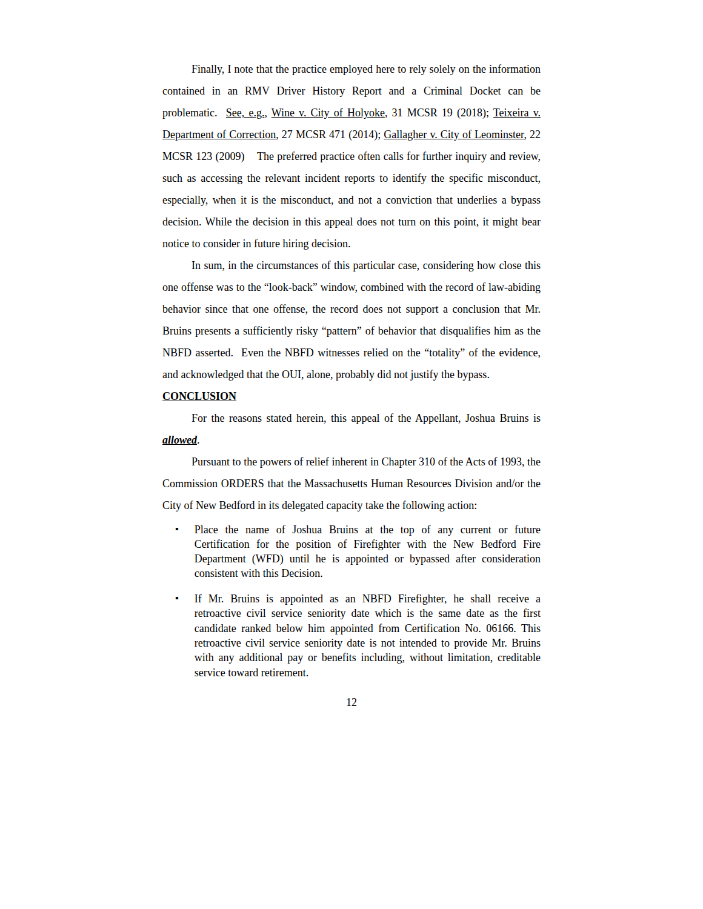Finally, I note that the practice employed here to rely solely on the information contained in an RMV Driver History Report and a Criminal Docket can be problematic. See, e.g., Wine v. City of Holyoke, 31 MCSR 19 (2018); Teixeira v. Department of Correction, 27 MCSR 471 (2014); Gallagher v. City of Leominster, 22 MCSR 123 (2009) The preferred practice often calls for further inquiry and review, such as accessing the relevant incident reports to identify the specific misconduct, especially, when it is the misconduct, and not a conviction that underlies a bypass decision. While the decision in this appeal does not turn on this point, it might bear notice to consider in future hiring decision.
In sum, in the circumstances of this particular case, considering how close this one offense was to the “look-back” window, combined with the record of law-abiding behavior since that one offense, the record does not support a conclusion that Mr. Bruins presents a sufficiently risky “pattern” of behavior that disqualifies him as the NBFD asserted. Even the NBFD witnesses relied on the “totality” of the evidence, and acknowledged that the OUI, alone, probably did not justify the bypass.
CONCLUSION
For the reasons stated herein, this appeal of the Appellant, Joshua Bruins is allowed.
Pursuant to the powers of relief inherent in Chapter 310 of the Acts of 1993, the Commission ORDERS that the Massachusetts Human Resources Division and/or the City of New Bedford in its delegated capacity take the following action:
Place the name of Joshua Bruins at the top of any current or future Certification for the position of Firefighter with the New Bedford Fire Department (WFD) until he is appointed or bypassed after consideration consistent with this Decision.
If Mr. Bruins is appointed as an NBFD Firefighter, he shall receive a retroactive civil service seniority date which is the same date as the first candidate ranked below him appointed from Certification No. 06166. This retroactive civil service seniority date is not intended to provide Mr. Bruins with any additional pay or benefits including, without limitation, creditable service toward retirement.
12